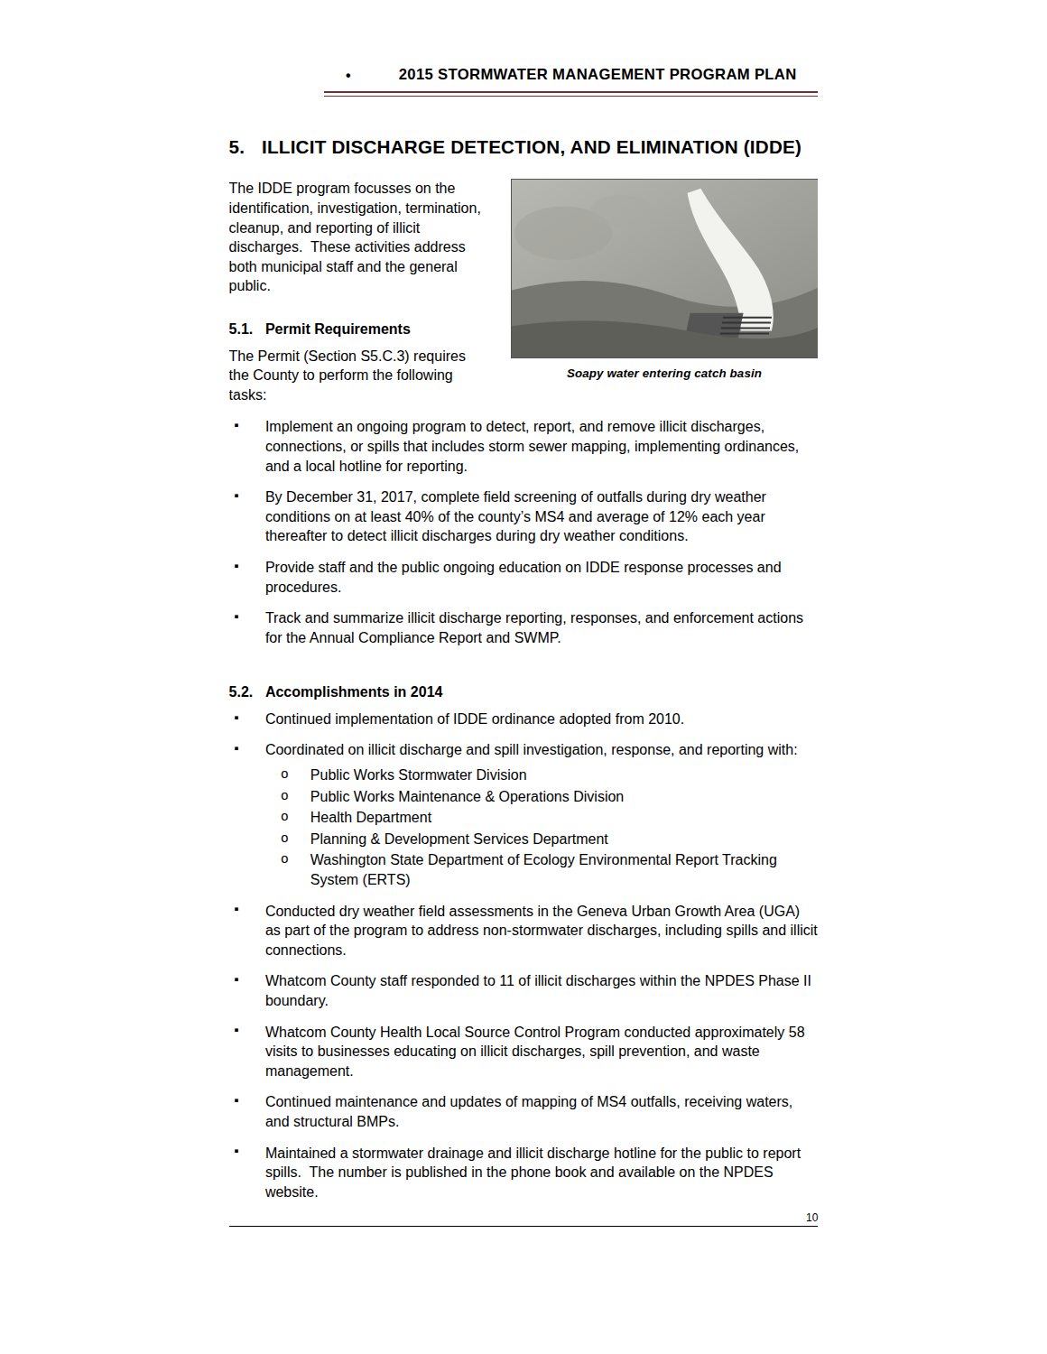•2015 STORMWATER MANAGEMENT PROGRAM PLAN
5. ILLICIT DISCHARGE DETECTION, AND ELIMINATION (IDDE)
Soapy water entering catch basin
The IDDE program focusses on the identification, investigation, termination, cleanup, and reporting of illicit discharges. These activities address both municipal staff and the general public.
5.1. Permit Requirements
The Permit (Section S5.C.3) requires the County to perform the following tasks:
Implement an ongoing program to detect, report, and remove illicit discharges, connections, or spills that includes storm sewer mapping, implementing ordinances, and a local hotline for reporting.
By December 31, 2017, complete field screening of outfalls during dry weather conditions on at least 40% of the county’s MS4 and average of 12% each year thereafter to detect illicit discharges during dry weather conditions.
Provide staff and the public ongoing education on IDDE response processes and procedures.
Track and summarize illicit discharge reporting, responses, and enforcement actions for the Annual Compliance Report and SWMP.
5.2. Accomplishments in 2014
Continued implementation of IDDE ordinance adopted from 2010.
Coordinated on illicit discharge and spill investigation, response, and reporting with:
Public Works Stormwater Division
Public Works Maintenance & Operations Division
Health Department
Planning & Development Services Department
Washington State Department of Ecology Environmental Report Tracking System (ERTS)
Conducted dry weather field assessments in the Geneva Urban Growth Area (UGA) as part of the program to address non-stormwater discharges, including spills and illicit connections.
Whatcom County staff responded to 11 of illicit discharges within the NPDES Phase II boundary.
Whatcom County Health Local Source Control Program conducted approximately 58 visits to businesses educating on illicit discharges, spill prevention, and waste management.
Continued maintenance and updates of mapping of MS4 outfalls, receiving waters, and structural BMPs.
Maintained a stormwater drainage and illicit discharge hotline for the public to report spills. The number is published in the phone book and available on the NPDES website.
10